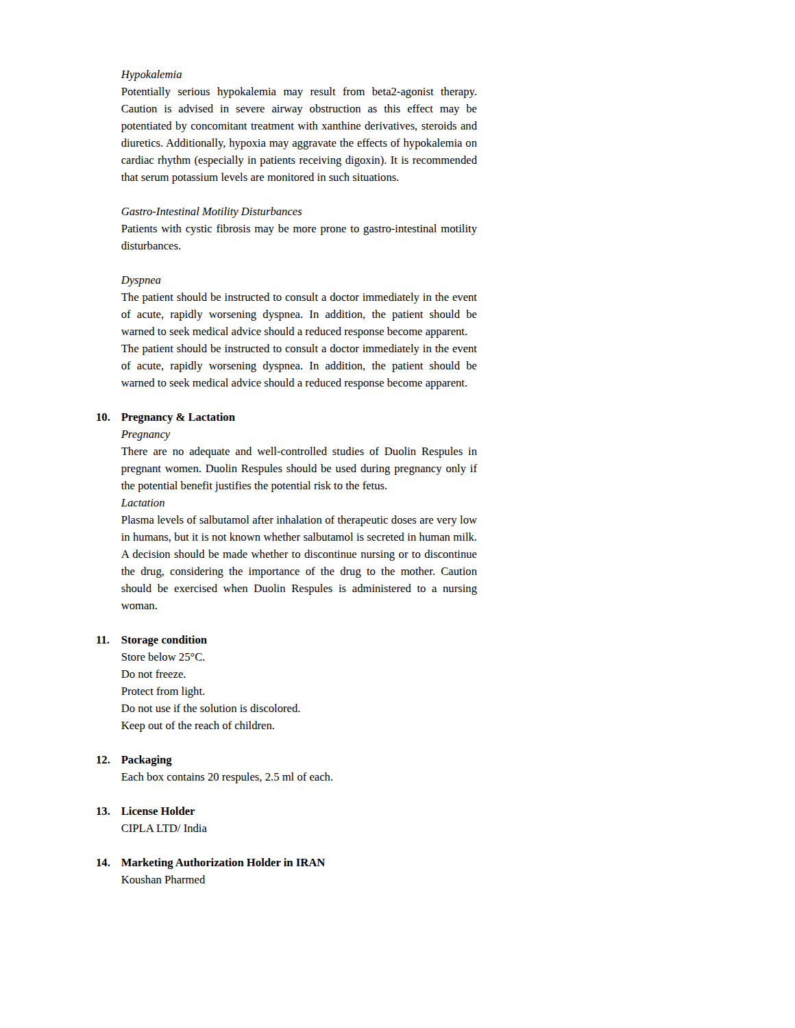Hypokalemia
Potentially serious hypokalemia may result from beta2-agonist therapy. Caution is advised in severe airway obstruction as this effect may be potentiated by concomitant treatment with xanthine derivatives, steroids and diuretics. Additionally, hypoxia may aggravate the effects of hypokalemia on cardiac rhythm (especially in patients receiving digoxin). It is recommended that serum potassium levels are monitored in such situations.
Gastro-Intestinal Motility Disturbances
Patients with cystic fibrosis may be more prone to gastro-intestinal motility disturbances.
Dyspnea
The patient should be instructed to consult a doctor immediately in the event of acute, rapidly worsening dyspnea. In addition, the patient should be warned to seek medical advice should a reduced response become apparent.
The patient should be instructed to consult a doctor immediately in the event of acute, rapidly worsening dyspnea. In addition, the patient should be warned to seek medical advice should a reduced response become apparent.
Pregnancy & Lactation
Pregnancy
There are no adequate and well-controlled studies of Duolin Respules in pregnant women. Duolin Respules should be used during pregnancy only if the potential benefit justifies the potential risk to the fetus.
Lactation
Plasma levels of salbutamol after inhalation of therapeutic doses are very low in humans, but it is not known whether salbutamol is secreted in human milk. A decision should be made whether to discontinue nursing or to discontinue the drug, considering the importance of the drug to the mother. Caution should be exercised when Duolin Respules is administered to a nursing woman.
Storage condition
Store below 25°C.
Do not freeze.
Protect from light.
Do not use if the solution is discolored.
Keep out of the reach of children.
Packaging
Each box contains 20 respules, 2.5 ml of each.
License Holder
CIPLA LTD/ India
Marketing Authorization Holder in IRAN
Koushan Pharmed